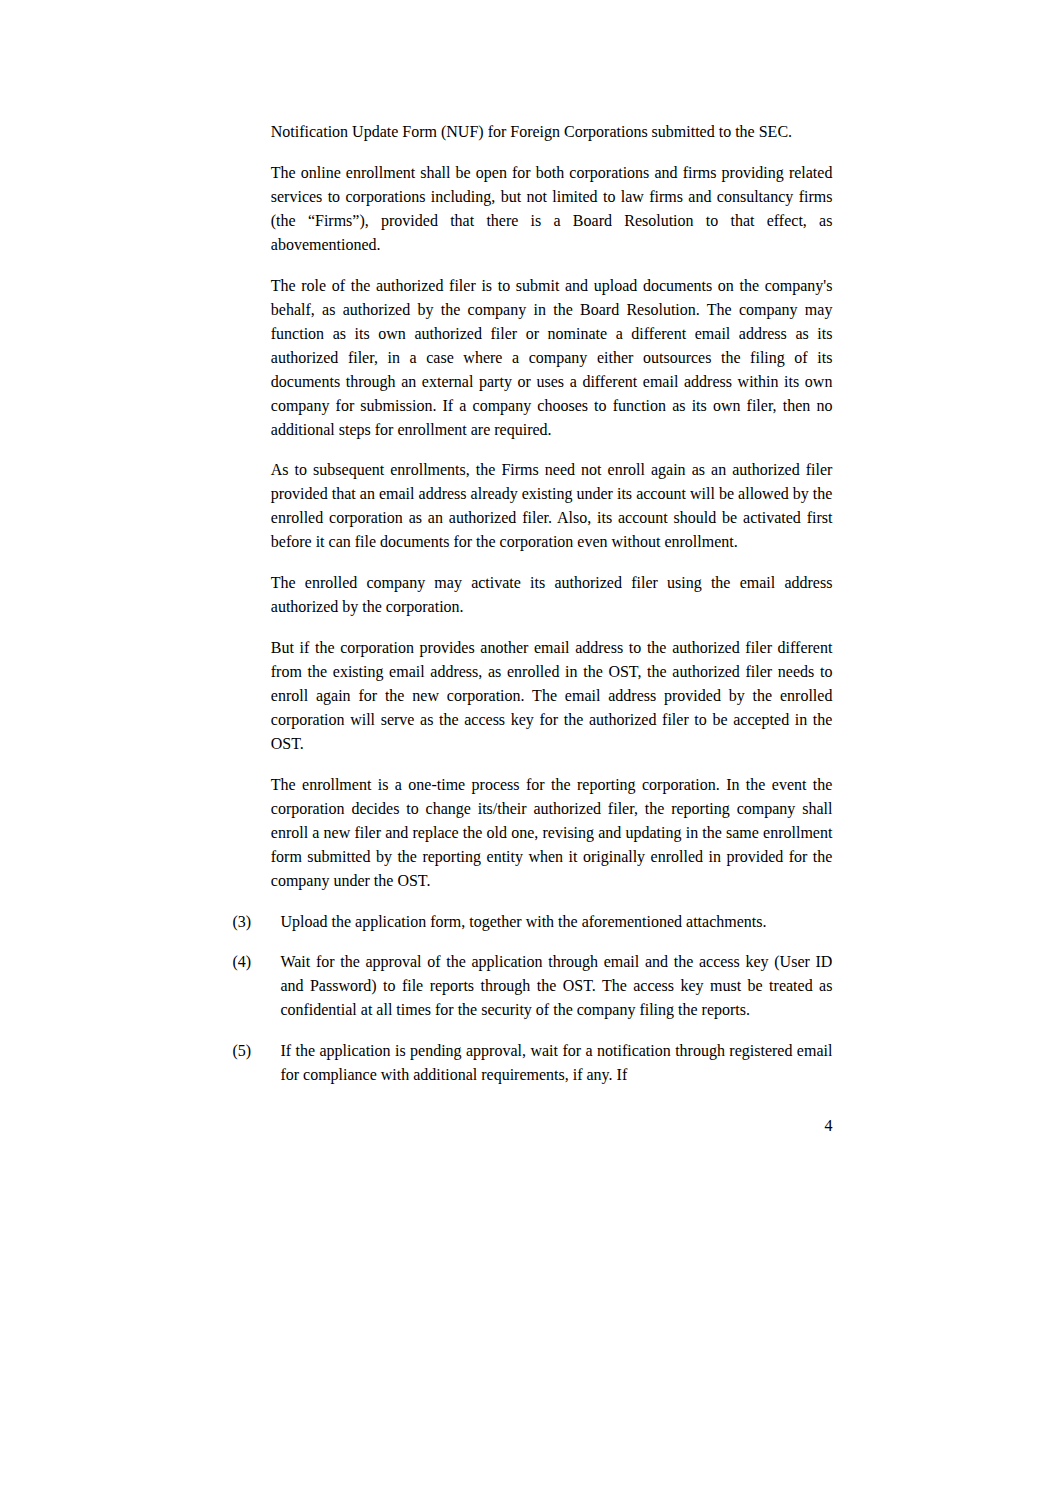Notification Update Form (NUF) for Foreign Corporations submitted to the SEC.
The online enrollment shall be open for both corporations and firms providing related services to corporations including, but not limited to law firms and consultancy firms (the “Firms”), provided that there is a Board Resolution to that effect, as abovementioned.
The role of the authorized filer is to submit and upload documents on the company's behalf, as authorized by the company in the Board Resolution. The company may function as its own authorized filer or nominate a different email address as its authorized filer, in a case where a company either outsources the filing of its documents through an external party or uses a different email address within its own company for submission. If a company chooses to function as its own filer, then no additional steps for enrollment are required.
As to subsequent enrollments, the Firms need not enroll again as an authorized filer provided that an email address already existing under its account will be allowed by the enrolled corporation as an authorized filer. Also, its account should be activated first before it can file documents for the corporation even without enrollment.
The enrolled company may activate its authorized filer using the email address authorized by the corporation.
But if the corporation provides another email address to the authorized filer different from the existing email address, as enrolled in the OST, the authorized filer needs to enroll again for the new corporation. The email address provided by the enrolled corporation will serve as the access key for the authorized filer to be accepted in the OST.
The enrollment is a one-time process for the reporting corporation. In the event the corporation decides to change its/their authorized filer, the reporting company shall enroll a new filer and replace the old one, revising and updating in the same enrollment form submitted by the reporting entity when it originally enrolled in provided for the company under the OST.
(3) Upload the application form, together with the aforementioned attachments.
(4) Wait for the approval of the application through email and the access key (User ID and Password) to file reports through the OST. The access key must be treated as confidential at all times for the security of the company filing the reports.
(5) If the application is pending approval, wait for a notification through registered email for compliance with additional requirements, if any. If
4